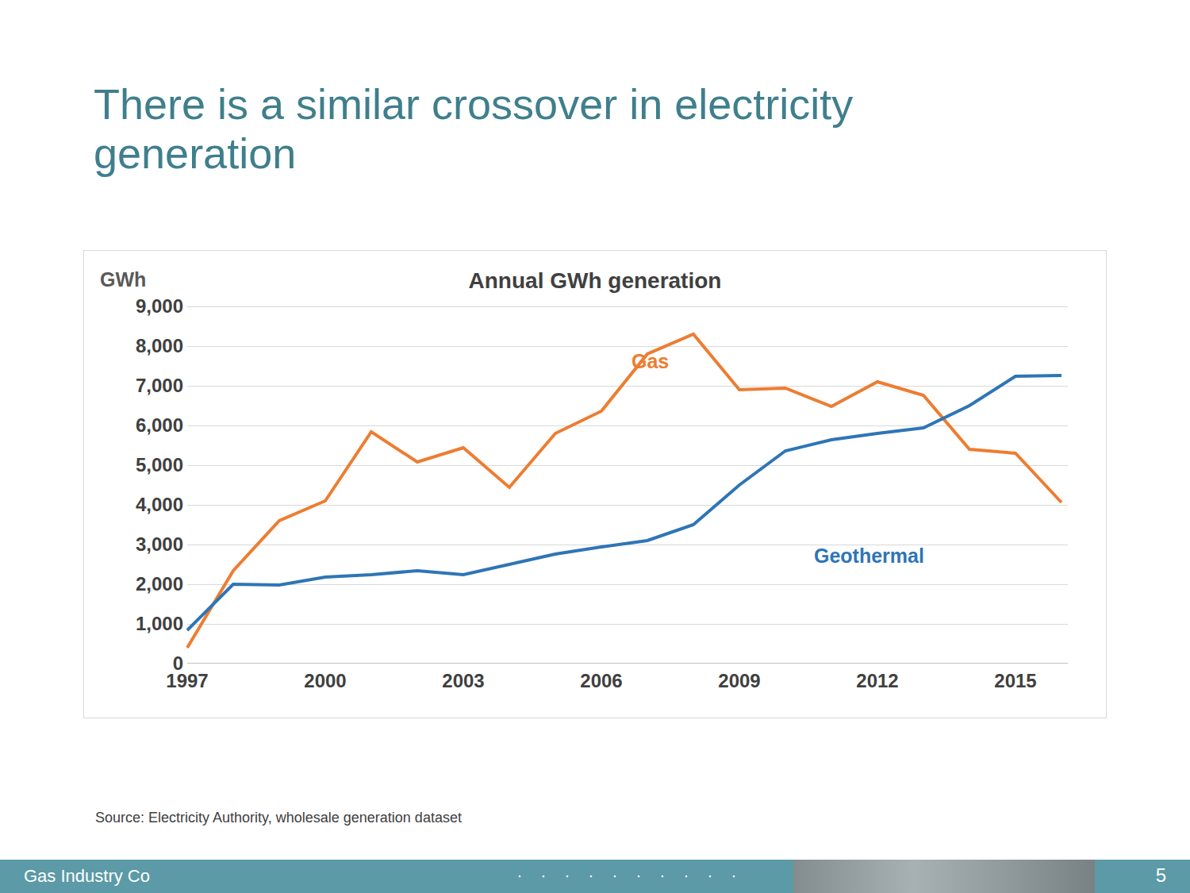There is a similar crossover in electricity generation
GWh
Annual GWh generation
9,000
8,000
7,000
6,000
5,000
4,000
3,000
2,000
1,000
0
1997
2000
2003
2006
2009
2012
2015
Gas
Geothermal
Source: Electricity Authority, wholesale generation dataset
Gas Industry Co
5